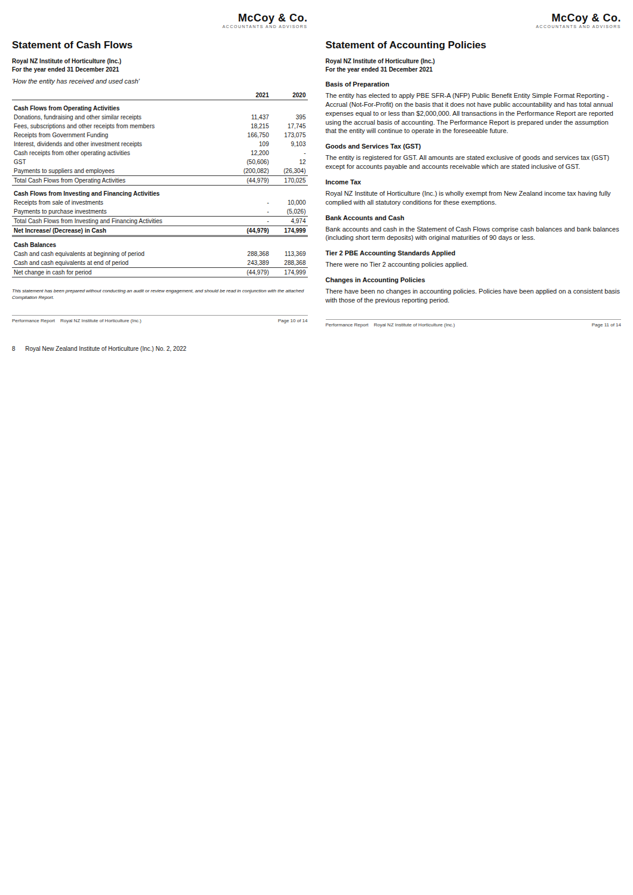McCoy & Co.ACCOUNTANTS AND ADVISORS
Statement of Cash Flows
Royal NZ Institute of Horticulture (Inc.)
For the year ended 31 December 2021
'How the entity has received and used cash'
| | 2021 | 2020 |
| --- | --- | --- |
| Cash Flows from Operating Activities |
| Donations, fundraising and other similar receipts | 11,437 | 395 |
| Fees, subscriptions and other receipts from members | 18,215 | 17,745 |
| Receipts from Government Funding | 166,750 | 173,075 |
| Interest, dividends and other investment receipts | 109 | 9,103 |
| Cash receipts from other operating activities | 12,200 | - |
| GST | (50,606) | 12 |
| Payments to suppliers and employees | (200,082) | (26,304) |
| Total Cash Flows from Operating Activities | (44,979) | 170,025 |
| Cash Flows from Investing and Financing Activities |
| Receipts from sale of investments | - | 10,000 |
| Payments to purchase investments | - | (5,026) |
| Total Cash Flows from Investing and Financing Activities | - | 4,974 |
| Net Increase/ (Decrease) in Cash | (44,979) | 174,999 |
| Cash Balances |
| Cash and cash equivalents at beginning of period | 288,368 | 113,369 |
| Cash and cash equivalents at end of period | 243,389 | 288,368 |
| Net change in cash for period | (44,979) | 174,999 |
This statement has been prepared without conducting an audit or review engagement, and should be read in conjunction with the attached Compilation Report.
Performance Report Royal NZ Institute of Horticulture (Inc.) Page 10 of 14
McCoy & Co.ACCOUNTANTS AND ADVISORS
Statement of Accounting Policies
Royal NZ Institute of Horticulture (Inc.)
For the year ended 31 December 2021
Basis of Preparation
The entity has elected to apply PBE SFR-A (NFP) Public Benefit Entity Simple Format Reporting - Accrual (Not-For-Profit) on the basis that it does not have public accountability and has total annual expenses equal to or less than $2,000,000. All transactions in the Performance Report are reported using the accrual basis of accounting. The Performance Report is prepared under the assumption that the entity will continue to operate in the foreseeable future.
Goods and Services Tax (GST)
The entity is registered for GST. All amounts are stated exclusive of goods and services tax (GST) except for accounts payable and accounts receivable which are stated inclusive of GST.
Income Tax
Royal NZ Institute of Horticulture (Inc.) is wholly exempt from New Zealand income tax having fully complied with all statutory conditions for these exemptions.
Bank Accounts and Cash
Bank accounts and cash in the Statement of Cash Flows comprise cash balances and bank balances (including short term deposits) with original maturities of 90 days or less.
Tier 2 PBE Accounting Standards Applied
There were no Tier 2 accounting policies applied.
Changes in Accounting Policies
There have been no changes in accounting policies. Policies have been applied on a consistent basis with those of the previous reporting period.
Performance Report Royal NZ Institute of Horticulture (Inc.) Page 11 of 14
8 Royal New Zealand Institute of Horticulture (Inc.) No. 2, 2022